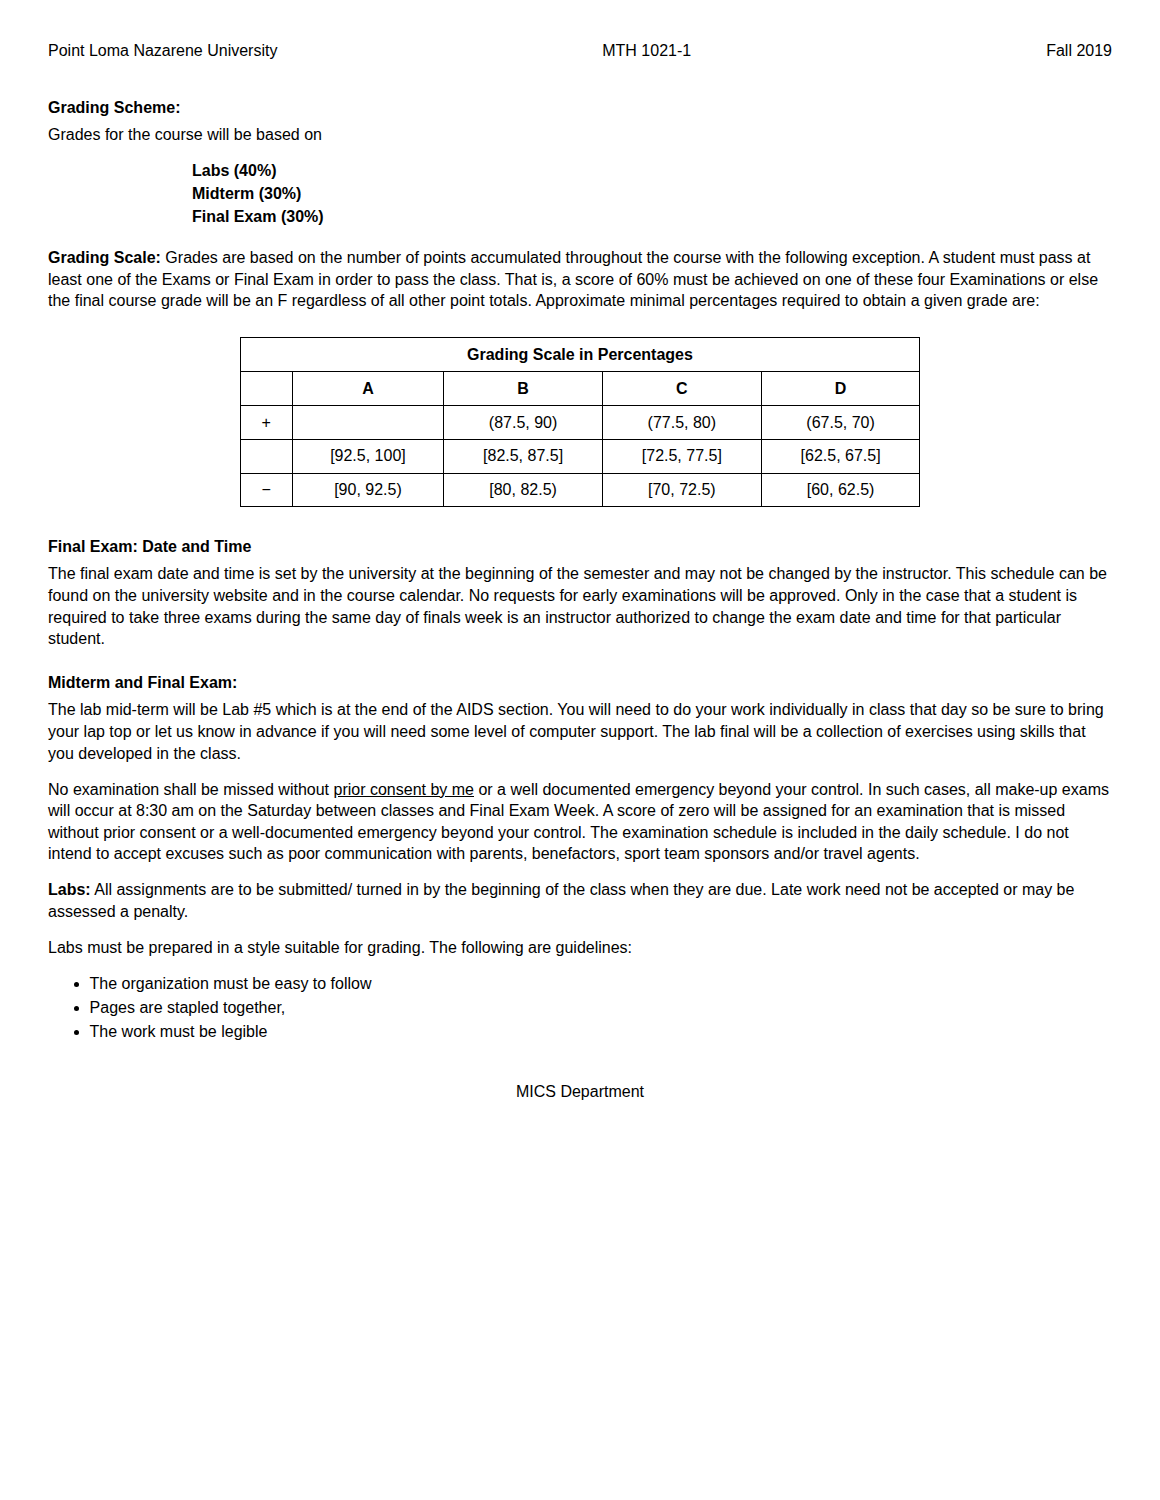Point Loma Nazarene University
MTH 1021-1
Fall 2019
Grading Scheme:
Grades for the course will be based on
Labs (40%)
Midterm (30%)
Final Exam (30%)
Grading Scale: Grades are based on the number of points accumulated throughout the course with the following exception. A student must pass at least one of the Exams or Final Exam in order to pass the class. That is, a score of 60% must be achieved on one of these four Examinations or else the final course grade will be an F regardless of all other point totals. Approximate minimal percentages required to obtain a given grade are:
Grading Scale in Percentages
| | A | B | C | D |
| --- | --- | --- | --- | --- |
| + | | (87.5, 90) | (77.5, 80) | (67.5, 70) |
| | [92.5, 100] | [82.5, 87.5] | [72.5, 77.5] | [62.5, 67.5] |
| − | [90, 92.5) | [80, 82.5) | [70, 72.5) | [60, 62.5) |
Final Exam: Date and Time
The final exam date and time is set by the university at the beginning of the semester and may not be changed by the instructor. This schedule can be found on the university website and in the course calendar. No requests for early examinations will be approved. Only in the case that a student is required to take three exams during the same day of finals week is an instructor authorized to change the exam date and time for that particular student.
Midterm and Final Exam:
The lab mid-term will be Lab #5 which is at the end of the AIDS section. You will need to do your work individually in class that day so be sure to bring your lap top or let us know in advance if you will need some level of computer support. The lab final will be a collection of exercises using skills that you developed in the class.
No examination shall be missed without prior consent by me or a well documented emergency beyond your control. In such cases, all make-up exams will occur at 8:30 am on the Saturday between classes and Final Exam Week. A score of zero will be assigned for an examination that is missed without prior consent or a well-documented emergency beyond your control. The examination schedule is included in the daily schedule. I do not intend to accept excuses such as poor communication with parents, benefactors, sport team sponsors and/or travel agents.
Labs: All assignments are to be submitted/ turned in by the beginning of the class when they are due. Late work need not be accepted or may be assessed a penalty.
Labs must be prepared in a style suitable for grading. The following are guidelines:
The organization must be easy to follow
Pages are stapled together,
The work must be legible
MICS Department